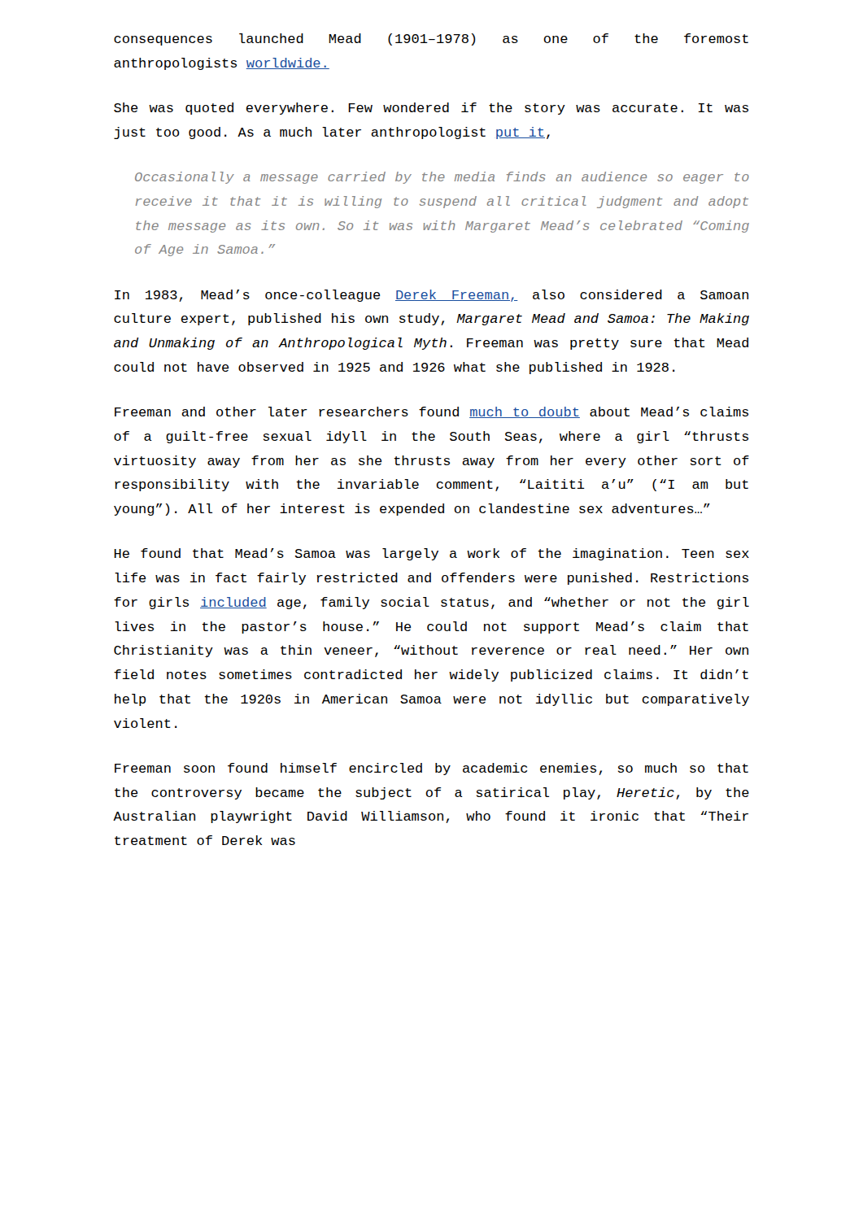consequences launched Mead (1901–1978) as one of the foremost anthropologists worldwide.
She was quoted everywhere. Few wondered if the story was accurate. It was just too good. As a much later anthropologist put it,
Occasionally a message carried by the media finds an audience so eager to receive it that it is willing to suspend all critical judgment and adopt the message as its own. So it was with Margaret Mead’s celebrated “Coming of Age in Samoa.”
In 1983, Mead’s once-colleague Derek Freeman, also considered a Samoan culture expert, published his own study, Margaret Mead and Samoa: The Making and Unmaking of an Anthropological Myth. Freeman was pretty sure that Mead could not have observed in 1925 and 1926 what she published in 1928.
Freeman and other later researchers found much to doubt about Mead’s claims of a guilt-free sexual idyll in the South Seas, where a girl “thrusts virtuosity away from her as she thrusts away from her every other sort of responsibility with the invariable comment, “Laititi a’u” (“I am but young”). All of her interest is expended on clandestine sex adventures…”
He found that Mead’s Samoa was largely a work of the imagination. Teen sex life was in fact fairly restricted and offenders were punished. Restrictions for girls included age, family social status, and “whether or not the girl lives in the pastor’s house.” He could not support Mead’s claim that Christianity was a thin veneer, “without reverence or real need.” Her own field notes sometimes contradicted her widely publicized claims. It didn’t help that the 1920s in American Samoa were not idyllic but comparatively violent.
Freeman soon found himself encircled by academic enemies, so much so that the controversy became the subject of a satirical play, Heretic, by the Australian playwright David Williamson, who found it ironic that “Their treatment of Derek was